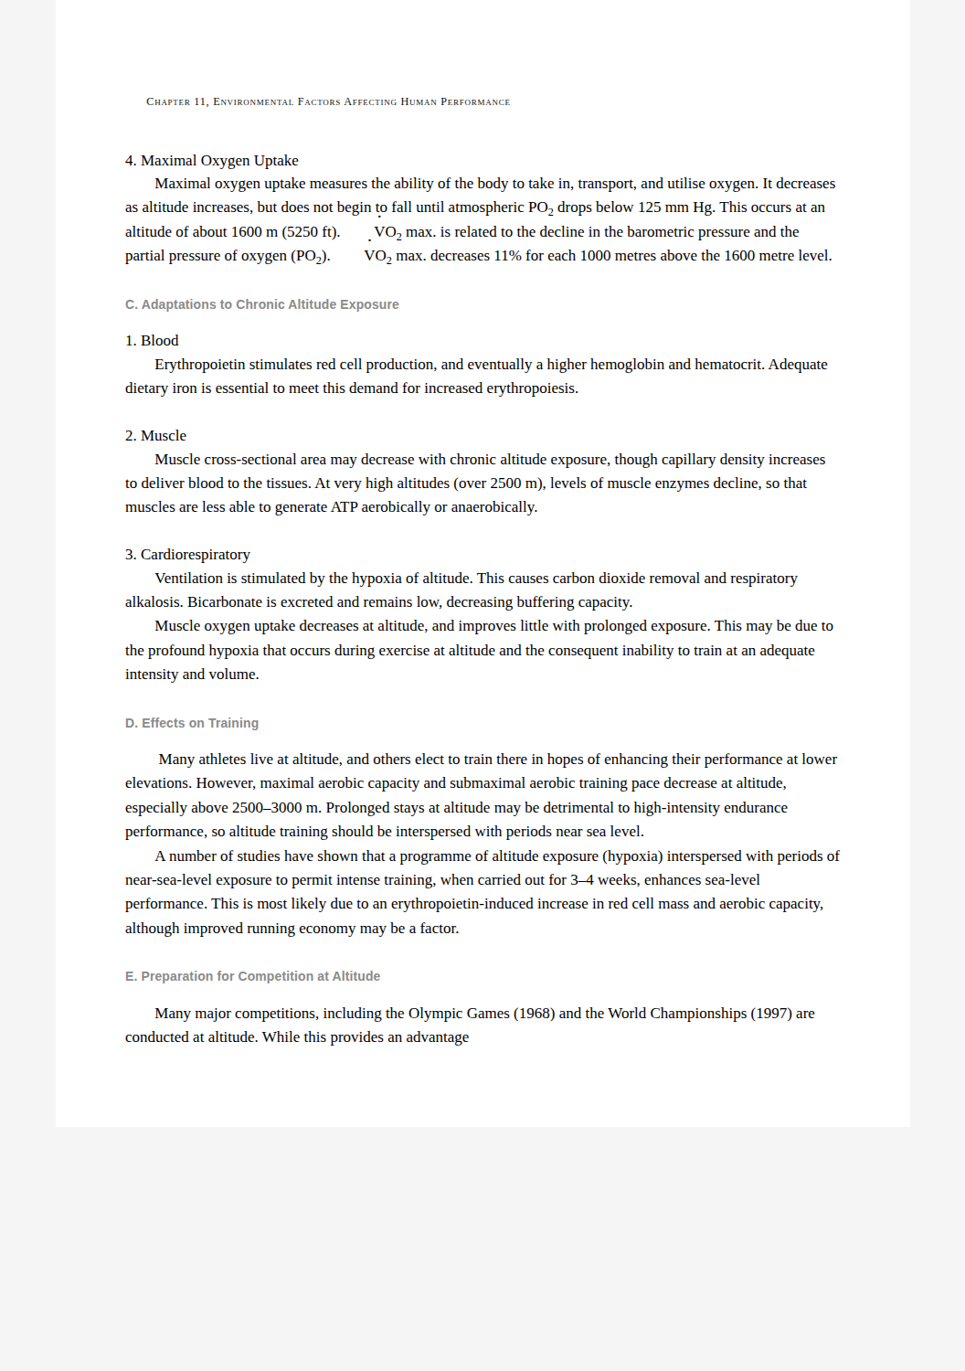Chapter 11, Environmental Factors Affecting Human Performance
4. Maximal Oxygen Uptake
Maximal oxygen uptake measures the ability of the body to take in, transport, and utilise oxygen. It decreases as altitude increases, but does not begin to fall until atmospheric PO2 drops below 125 mm Hg. This occurs at an altitude of about 1600 m (5250 ft). VO2 max. is related to the decline in the barometric pressure and the partial pressure of oxygen (PO2). VO2 max. decreases 11% for each 1000 metres above the 1600 metre level.
C. Adaptations to Chronic Altitude Exposure
1. Blood
Erythropoietin stimulates red cell production, and eventually a higher hemoglobin and hematocrit. Adequate dietary iron is essential to meet this demand for increased erythropoiesis.
2. Muscle
Muscle cross-sectional area may decrease with chronic altitude exposure, though capillary density increases to deliver blood to the tissues. At very high altitudes (over 2500 m), levels of muscle enzymes decline, so that muscles are less able to generate ATP aerobically or anaerobically.
3. Cardiorespiratory
Ventilation is stimulated by the hypoxia of altitude. This causes carbon dioxide removal and respiratory alkalosis. Bicarbonate is excreted and remains low, decreasing buffering capacity.
Muscle oxygen uptake decreases at altitude, and improves little with prolonged exposure. This may be due to the profound hypoxia that occurs during exercise at altitude and the consequent inability to train at an adequate intensity and volume.
D. Effects on Training
Many athletes live at altitude, and others elect to train there in hopes of enhancing their performance at lower elevations. However, maximal aerobic capacity and submaximal aerobic training pace decrease at altitude, especially above 2500–3000 m. Prolonged stays at altitude may be detrimental to high-intensity endurance performance, so altitude training should be interspersed with periods near sea level.
A number of studies have shown that a programme of altitude exposure (hypoxia) interspersed with periods of near-sea-level exposure to permit intense training, when carried out for 3–4 weeks, enhances sea-level performance. This is most likely due to an erythropoietin-induced increase in red cell mass and aerobic capacity, although improved running economy may be a factor.
E. Preparation for Competition at Altitude
Many major competitions, including the Olympic Games (1968) and the World Championships (1997) are conducted at altitude. While this provides an advantage